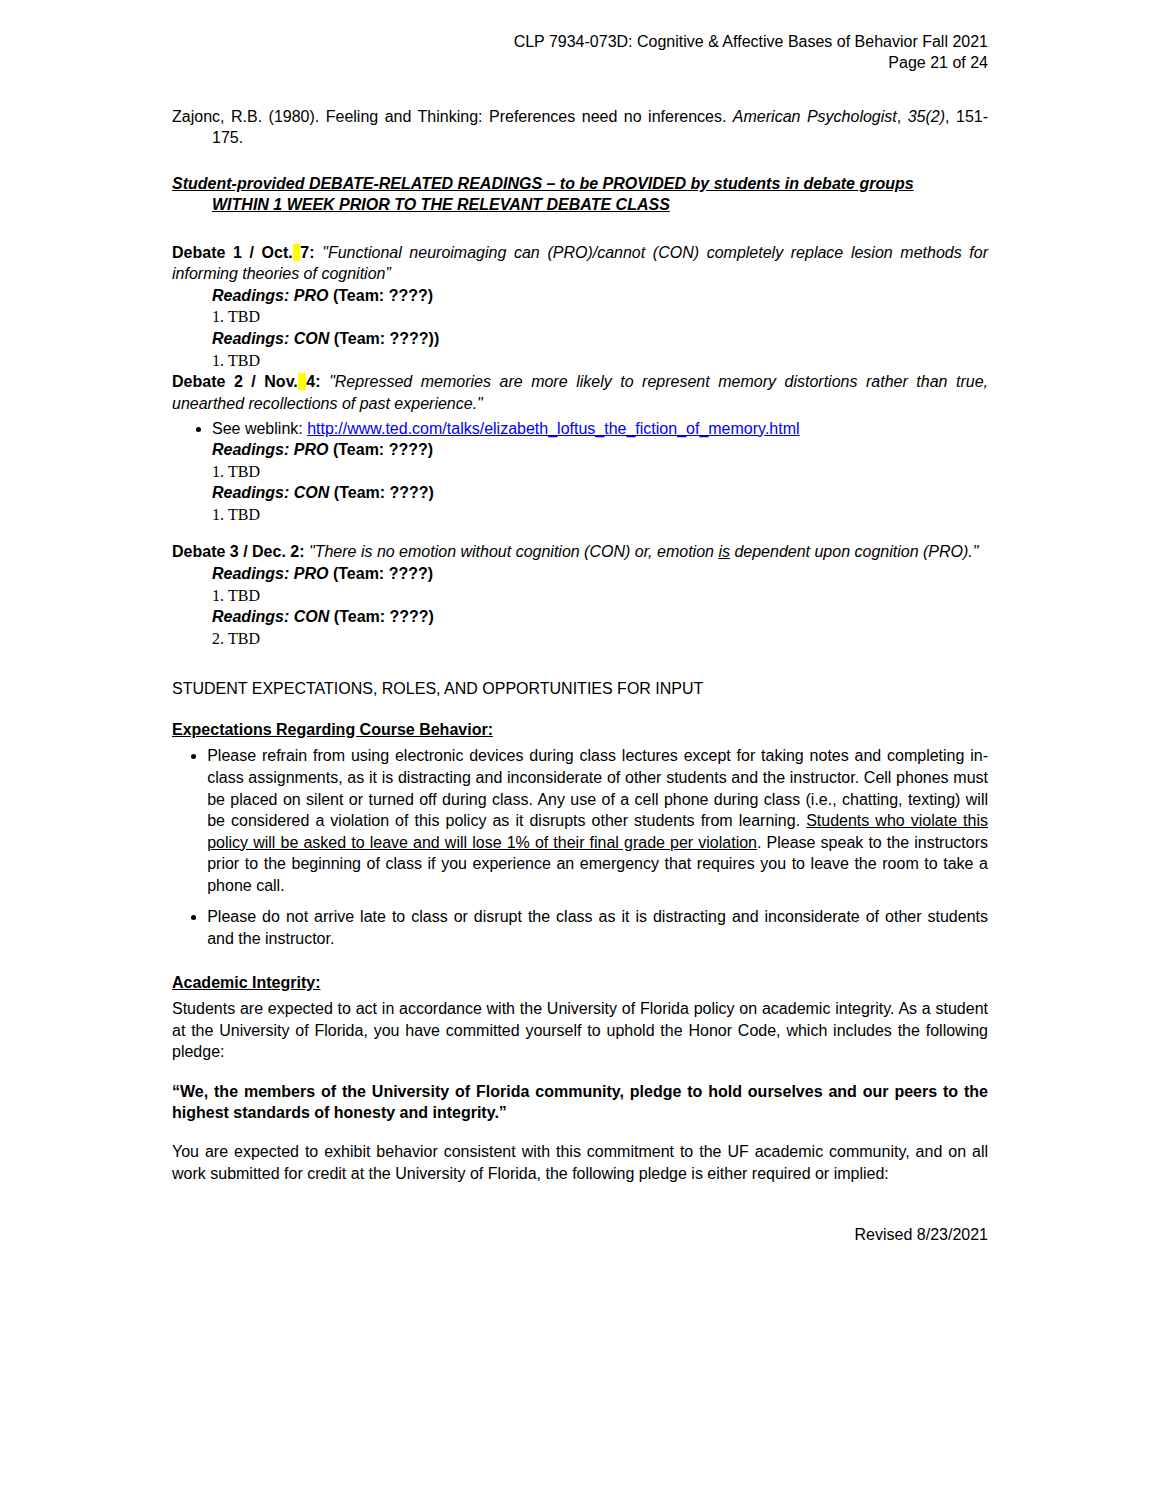CLP 7934-073D: Cognitive & Affective Bases of Behavior Fall 2021
Page 21 of 24
Zajonc, R.B. (1980). Feeling and Thinking: Preferences need no inferences. American Psychologist, 35(2), 151-175.
Student-provided DEBATE-RELATED READINGS – to be PROVIDED by students in debate groupsWITHIN 1 WEEK PRIOR TO THE RELEVANT DEBATE CLASS
Debate 1 / Oct. 7: "Functional neuroimaging can (PRO)/cannot (CON) completely replace lesion methods for informing theories of cognition”
Readings: PRO (Team: ????)
TBD
Readings: CON (Team: ????))
TBD
Debate 2 / Nov. 4: "Repressed memories are more likely to represent memory distortions rather than true, unearthed recollections of past experience."
See weblink: http://www.ted.com/talks/elizabeth_loftus_the_fiction_of_memory.html
Readings: PRO (Team: ????)
TBD
Readings: CON (Team: ????)
TBD
Debate 3 / Dec. 2: "There is no emotion without cognition (CON) or, emotion is dependent upon cognition (PRO)."
Readings: PRO (Team: ????)
TBD
Readings: CON (Team: ????)
TBD
STUDENT EXPECTATIONS, ROLES, AND OPPORTUNITIES FOR INPUT
Expectations Regarding Course Behavior:
Please refrain from using electronic devices during class lectures except for taking notes and completing in-class assignments, as it is distracting and inconsiderate of other students and the instructor. Cell phones must be placed on silent or turned off during class. Any use of a cell phone during class (i.e., chatting, texting) will be considered a violation of this policy as it disrupts other students from learning. Students who violate this policy will be asked to leave and will lose 1% of their final grade per violation. Please speak to the instructors prior to the beginning of class if you experience an emergency that requires you to leave the room to take a phone call.
Please do not arrive late to class or disrupt the class as it is distracting and inconsiderate of other students and the instructor.
Academic Integrity:
Students are expected to act in accordance with the University of Florida policy on academic integrity. As a student at the University of Florida, you have committed yourself to uphold the Honor Code, which includes the following pledge:
“We, the members of the University of Florida community, pledge to hold ourselves and our peers to the highest standards of honesty and integrity.”
You are expected to exhibit behavior consistent with this commitment to the UF academic community, and on all work submitted for credit at the University of Florida, the following pledge is either required or implied:
Revised 8/23/2021